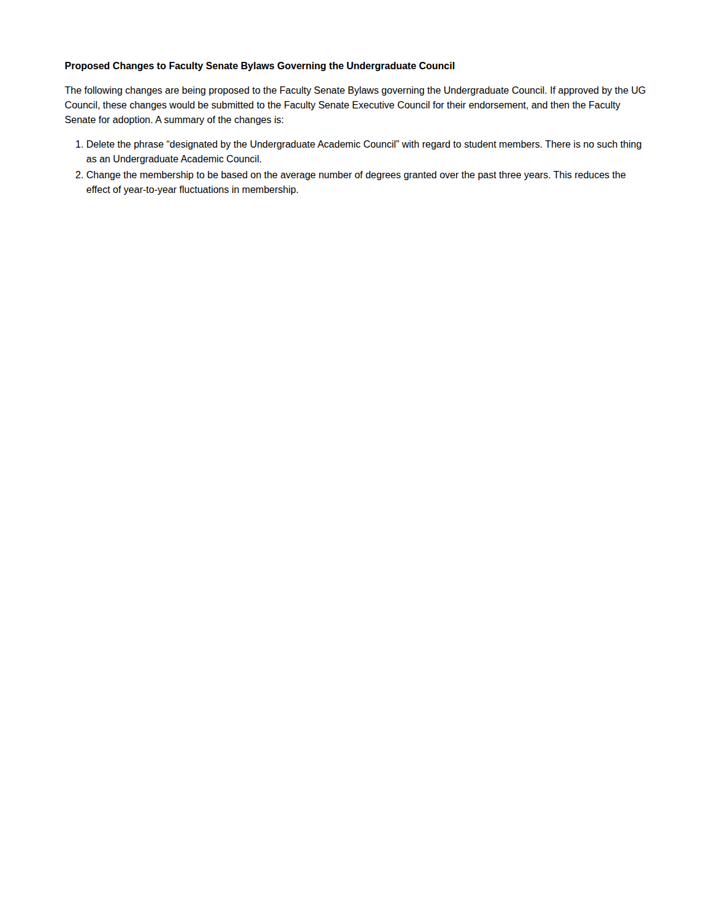Proposed Changes to Faculty Senate Bylaws Governing the Undergraduate Council
The following changes are being proposed to the Faculty Senate Bylaws governing the Undergraduate Council. If approved by the UG Council, these changes would be submitted to the Faculty Senate Executive Council for their endorsement, and then the Faculty Senate for adoption. A summary of the changes is:
Delete the phrase “designated by the Undergraduate Academic Council” with regard to student members. There is no such thing as an Undergraduate Academic Council.
Change the membership to be based on the average number of degrees granted over the past three years. This reduces the effect of year-to-year fluctuations in membership.